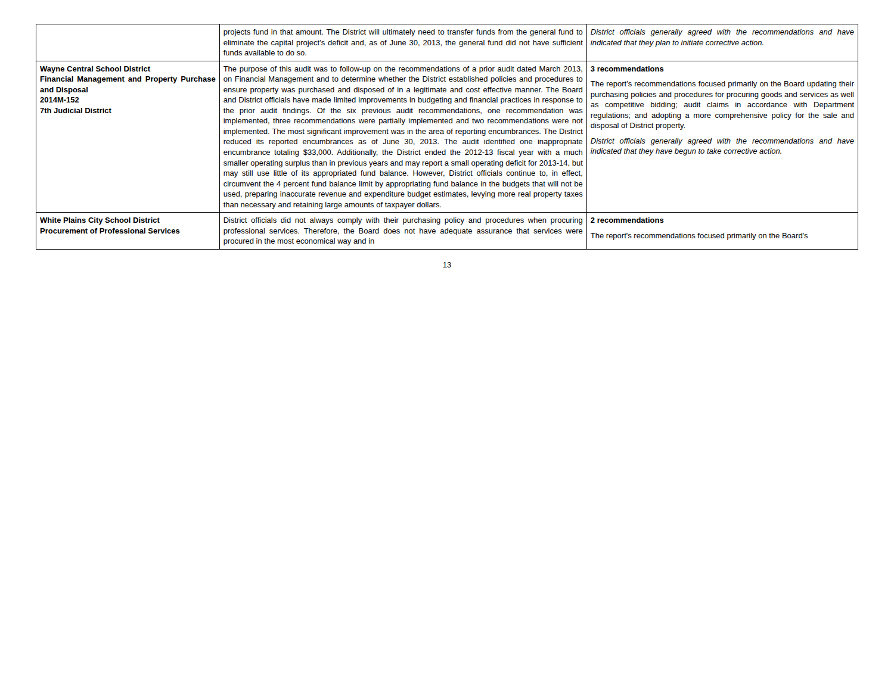| | projects fund in that amount. The District will ultimately need to transfer funds from the general fund to eliminate the capital project’s deficit and, as of June 30, 2013, the general fund did not have sufficient funds available to do so. | District officials generally agreed with the recommendations and have indicated that they plan to initiate corrective action. |
| Wayne Central School District Financial Management and Property Purchase and Disposal 2014M-152 7th Judicial District | The purpose of this audit was to follow-up on the recommendations of a prior audit dated March 2013, on Financial Management and to determine whether the District established policies and procedures to ensure property was purchased and disposed of in a legitimate and cost effective manner. The Board and District officials have made limited improvements in budgeting and financial practices in response to the prior audit findings. Of the six previous audit recommendations, one recommendation was implemented, three recommendations were partially implemented and two recommendations were not implemented. The most significant improvement was in the area of reporting encumbrances. The District reduced its reported encumbrances as of June 30, 2013. The audit identified one inappropriate encumbrance totaling $33,000. Additionally, the District ended the 2012-13 fiscal year with a much smaller operating surplus than in previous years and may report a small operating deficit for 2013-14, but may still use little of its appropriated fund balance. However, District officials continue to, in effect, circumvent the 4 percent fund balance limit by appropriating fund balance in the budgets that will not be used, preparing inaccurate revenue and expenditure budget estimates, levying more real property taxes than necessary and retaining large amounts of taxpayer dollars. | 3 recommendations The report's recommendations focused primarily on the Board updating their purchasing policies and procedures for procuring goods and services as well as competitive bidding; audit claims in accordance with Department regulations; and adopting a more comprehensive policy for the sale and disposal of District property. District officials generally agreed with the recommendations and have indicated that they have begun to take corrective action. |
| White Plains City School District Procurement of Professional Services | District officials did not always comply with their purchasing policy and procedures when procuring professional services. Therefore, the Board does not have adequate assurance that services were procured in the most economical way and in | 2 recommendations The report's recommendations focused primarily on the Board's |
13